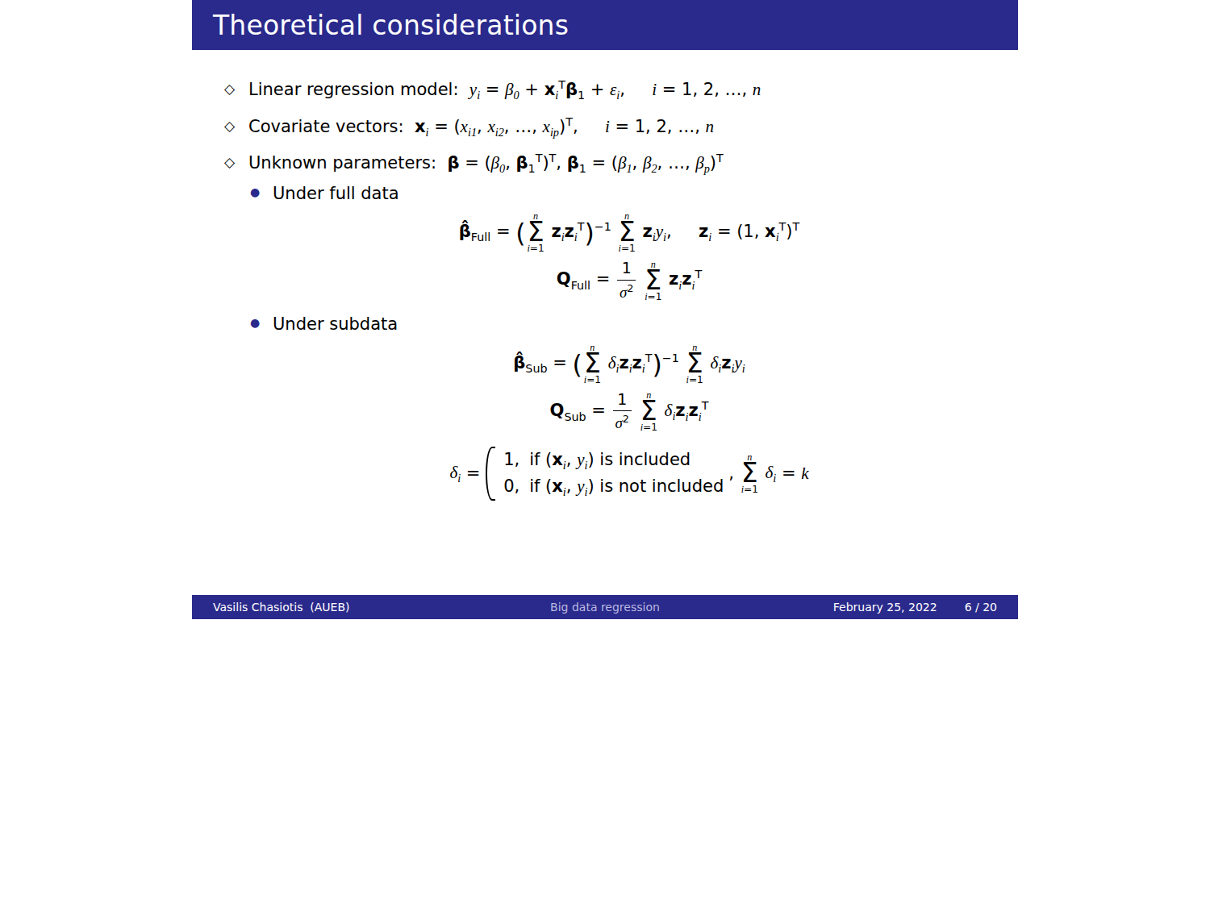Theoretical considerations
Linear regression model: yi = β0 + xiTβ1 + εi, i = 1, 2, …, n
Covariate vectors: xi = (xi1, xi2, …, xip)T, i = 1, 2, …, n
Unknown parameters: β = (β0, β1T)T, β1 = (β1, β2, …, βp)T
Under full data
β̂Full = (nΣi=1 ziziT)−1 nΣi=1 ziyi, zi = (1, xiT)T
QFull = 1 σ2 nΣi=1 ziziT
Under subdata
β̂Sub = (nΣi=1 δi ziziT)−1 nΣi=1 δi ziyi
QSub = 1 σ2 nΣi=1 δi ziziT
δi =
| 1, | if ( x i , y i ) is included |
| 0, | if ( x i , y i ) is not included |
, nΣi=1 δi = k
Vasilis Chasiotis (AUEB)
Big data regression
February 25, 20226 / 20